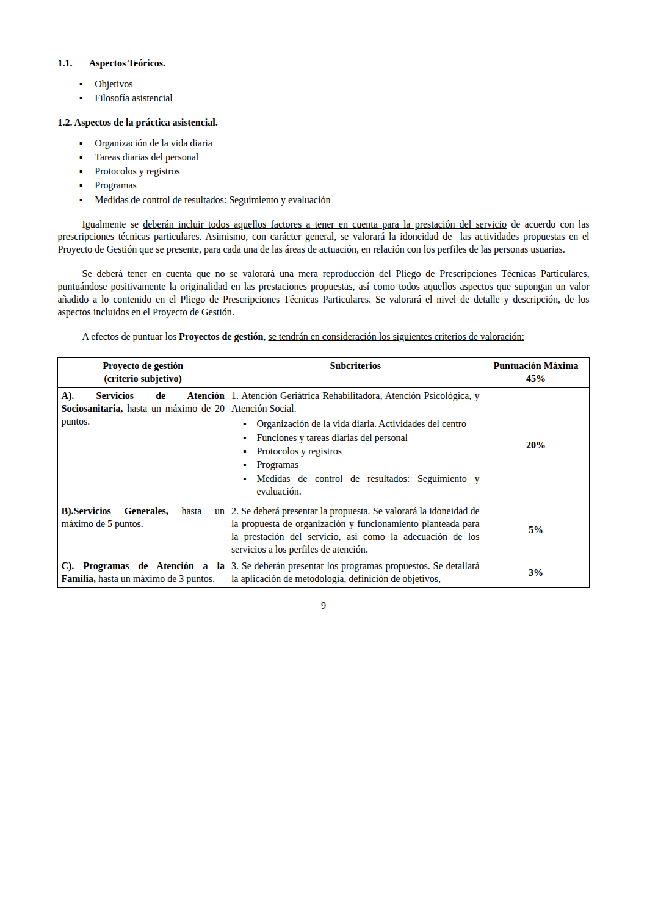1.1. Aspectos Teóricos.
Objetivos
Filosofía asistencial
1.2. Aspectos de la práctica asistencial.
Organización de la vida diaria
Tareas diarias del personal
Protocolos y registros
Programas
Medidas de control de resultados: Seguimiento y evaluación
Igualmente se deberán incluir todos aquellos factores a tener en cuenta para la prestación del servicio de acuerdo con las prescripciones técnicas particulares. Asimismo, con carácter general, se valorará la idoneidad de las actividades propuestas en el Proyecto de Gestión que se presente, para cada una de las áreas de actuación, en relación con los perfiles de las personas usuarias.
Se deberá tener en cuenta que no se valorará una mera reproducción del Pliego de Prescripciones Técnicas Particulares, puntuándose positivamente la originalidad en las prestaciones propuestas, así como todos aquellos aspectos que supongan un valor añadido a lo contenido en el Pliego de Prescripciones Técnicas Particulares. Se valorará el nivel de detalle y descripción, de los aspectos incluidos en el Proyecto de Gestión.
A efectos de puntuar los Proyectos de gestión, se tendrán en consideración los siguientes criterios de valoración:
| Proyecto de gestión (criterio subjetivo) | Subcriterios | Puntuación Máxima 45% |
| --- | --- | --- |
| A). Servicios de Atención Sociosanitaria, hasta un máximo de 20 puntos. | 1. Atención Geriátrica Rehabilitadora, Atención Psicológica, y Atención Social. Organización de la vida diaria. Actividades del centro Funciones y tareas diarias del personal Protocolos y registros Programas Medidas de control de resultados: Seguimiento y evaluación. | 20% |
| B).Servicios Generales, hasta un máximo de 5 puntos. | 2. Se deberá presentar la propuesta. Se valorará la idoneidad de la propuesta de organización y funcionamiento planteada para la prestación del servicio, así como la adecuación de los servicios a los perfiles de atención. | 5% |
| C). Programas de Atención a la Familia, hasta un máximo de 3 puntos. | 3. Se deberán presentar los programas propuestos. Se detallará la aplicación de metodología, definición de objetivos, | 3% |
9